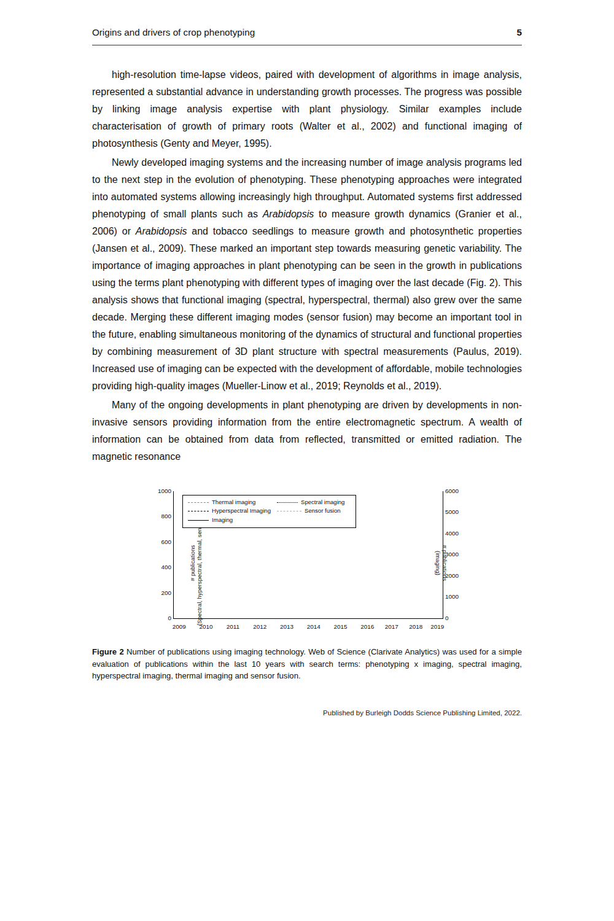Origins and drivers of crop phenotyping 5
high-resolution time-lapse videos, paired with development of algorithms in image analysis, represented a substantial advance in understanding growth processes. The progress was possible by linking image analysis expertise with plant physiology. Similar examples include characterisation of growth of primary roots (Walter et al., 2002) and functional imaging of photosynthesis (Genty and Meyer, 1995).
Newly developed imaging systems and the increasing number of image analysis programs led to the next step in the evolution of phenotyping. These phenotyping approaches were integrated into automated systems allowing increasingly high throughput. Automated systems first addressed phenotyping of small plants such as Arabidopsis to measure growth dynamics (Granier et al., 2006) or Arabidopsis and tobacco seedlings to measure growth and photosynthetic properties (Jansen et al., 2009). These marked an important step towards measuring genetic variability. The importance of imaging approaches in plant phenotyping can be seen in the growth in publications using the terms plant phenotyping with different types of imaging over the last decade (Fig. 2). This analysis shows that functional imaging (spectral, hyperspectral, thermal) also grew over the same decade. Merging these different imaging modes (sensor fusion) may become an important tool in the future, enabling simultaneous monitoring of the dynamics of structural and functional properties by combining measurement of 3D plant structure with spectral measurements (Paulus, 2019). Increased use of imaging can be expected with the development of affordable, mobile technologies providing high-quality images (Mueller-Linow et al., 2019; Reynolds et al., 2019).
Many of the ongoing developments in plant phenotyping are driven by developments in non-invasive sensors providing information from the entire electromagnetic spectrum. A wealth of information can be obtained from data from reflected, transmitted or emitted radiation. The magnetic resonance
# publications
(Spectral, hyperspectral, thermal, sensor fusion)
# publications
(imaging)
1000 800 600 400 200 0 6000 5000 4000 3000 2000 1000 0 2009 2010 2011 2012 2013 2014 2015 2016 2017 2018 2019
| Thermal imaging | Spectral imaging |
| Hyperspectral Imaging | Sensor fusion |
| Imaging | |
Figure 2 Number of publications using imaging technology. Web of Science (Clarivate Analytics) was used for a simple evaluation of publications within the last 10 years with search terms: phenotyping x imaging, spectral imaging, hyperspectral imaging, thermal imaging and sensor fusion.
Published by Burleigh Dodds Science Publishing Limited, 2022.